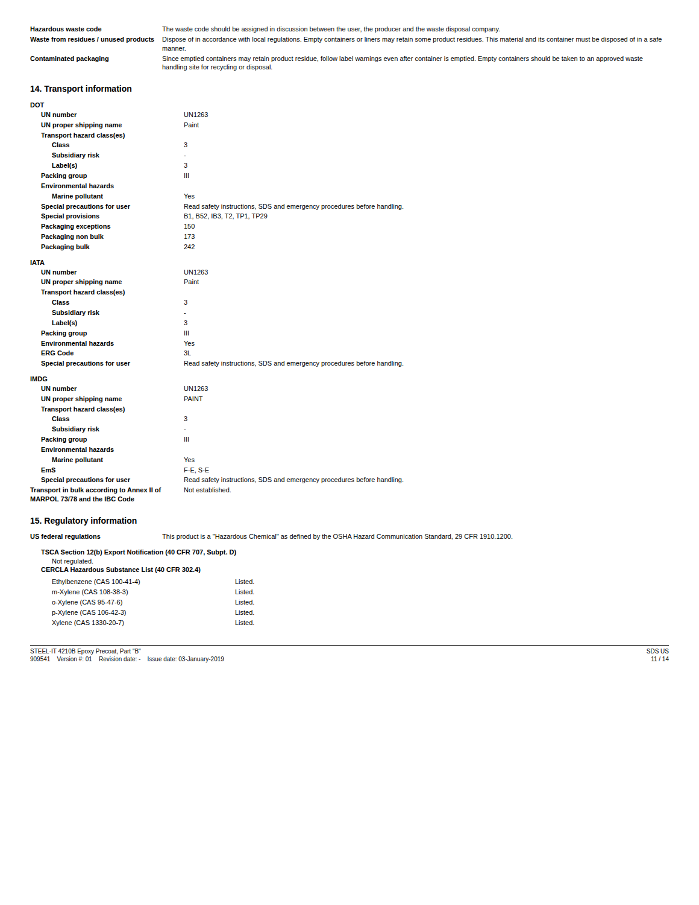| Hazardous waste code | The waste code should be assigned in discussion between the user, the producer and the waste disposal company. |
| Waste from residues / unused products | Dispose of in accordance with local regulations. Empty containers or liners may retain some product residues. This material and its container must be disposed of in a safe manner. |
| Contaminated packaging | Since emptied containers may retain product residue, follow label warnings even after container is emptied. Empty containers should be taken to an approved waste handling site for recycling or disposal. |
14. Transport information
DOT
| UN number | UN1263 |
| UN proper shipping name | Paint |
| Transport hazard class(es) | |
| Class | 3 |
| Subsidiary risk | - |
| Label(s) | 3 |
| Packing group | III |
| Environmental hazards | |
| Marine pollutant | Yes |
| Special precautions for user | Read safety instructions, SDS and emergency procedures before handling. |
| Special provisions | B1, B52, IB3, T2, TP1, TP29 |
| Packaging exceptions | 150 |
| Packaging non bulk | 173 |
| Packaging bulk | 242 |
IATA
| UN number | UN1263 |
| UN proper shipping name | Paint |
| Transport hazard class(es) | |
| Class | 3 |
| Subsidiary risk | - |
| Label(s) | 3 |
| Packing group | III |
| Environmental hazards | Yes |
| ERG Code | 3L |
| Special precautions for user | Read safety instructions, SDS and emergency procedures before handling. |
IMDG
| UN number | UN1263 |
| UN proper shipping name | PAINT |
| Transport hazard class(es) | |
| Class | 3 |
| Subsidiary risk | - |
| Packing group | III |
| Environmental hazards | |
| Marine pollutant | Yes |
| EmS | F-E, S-E |
| Special precautions for user | Read safety instructions, SDS and emergency procedures before handling. |
| Transport in bulk according to Annex II of MARPOL 73/78 and the IBC Code | Not established. |
15. Regulatory information
| US federal regulations | This product is a "Hazardous Chemical" as defined by the OSHA Hazard Communication Standard, 29 CFR 1910.1200. |
TSCA Section 12(b) Export Notification (40 CFR 707, Subpt. D)
Not regulated.
CERCLA Hazardous Substance List (40 CFR 302.4)
| Ethylbenzene (CAS 100-41-4) | Listed. |
| m-Xylene (CAS 108-38-3) | Listed. |
| o-Xylene (CAS 95-47-6) | Listed. |
| p-Xylene (CAS 106-42-3) | Listed. |
| Xylene (CAS 1330-20-7) | Listed. |
STEEL-IT 4210B Epoxy Precoat, Part "B" SDS US
909541 Version #: 01 Revision date: - Issue date: 03-January-2019 11 / 14